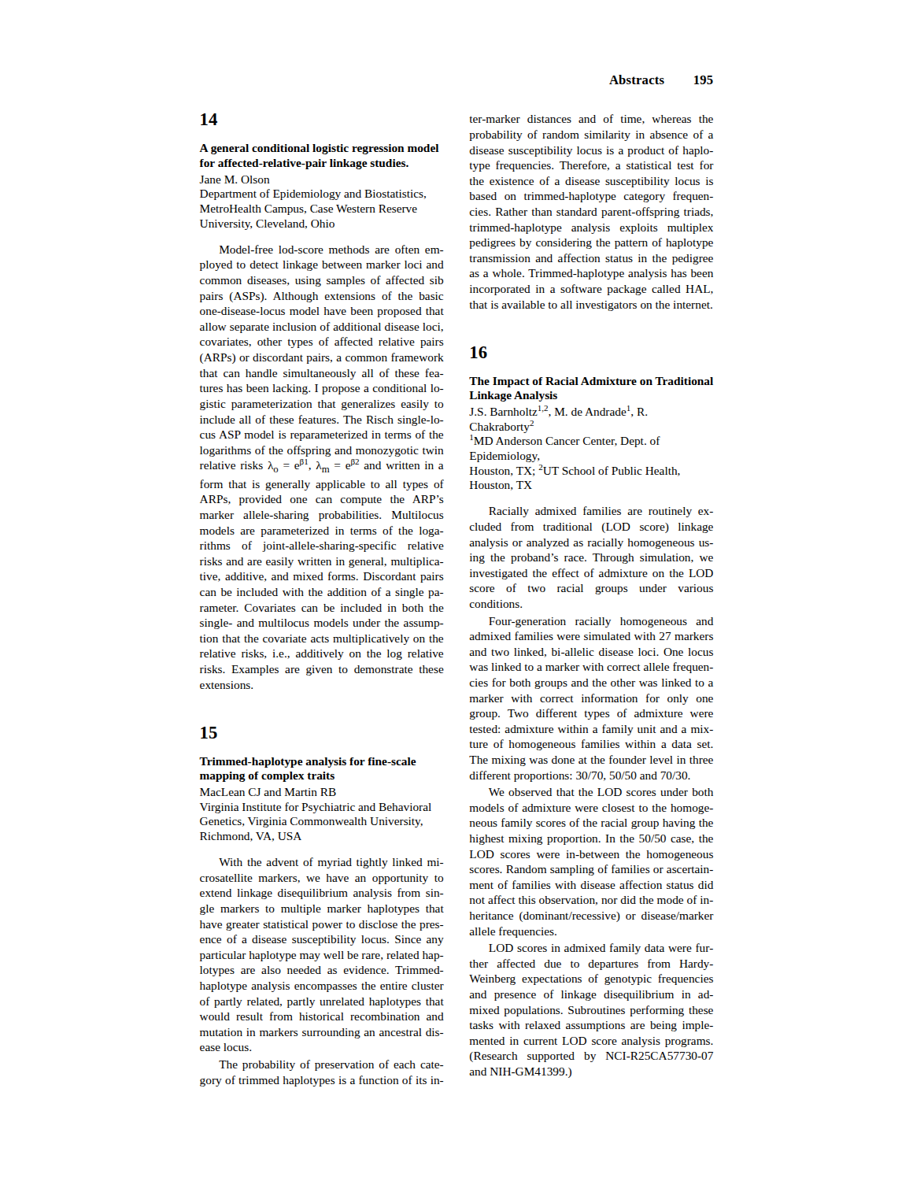Abstracts195
14
A general conditional logistic regression model for affected-relative-pair linkage studies.
Jane M. Olson
Department of Epidemiology and Biostatistics,
MetroHealth Campus, Case Western Reserve
University, Cleveland, Ohio
Model-free lod-score methods are often employed to detect linkage between marker loci and common diseases, using samples of affected sib pairs (ASPs). Although extensions of the basic one-disease-locus model have been proposed that allow separate inclusion of additional disease loci, covariates, other types of affected relative pairs (ARPs) or discordant pairs, a common framework that can handle simultaneously all of these features has been lacking. I propose a conditional logistic parameterization that generalizes easily to include all of these features. The Risch single-locus ASP model is reparameterized in terms of the logarithms of the offspring and monozygotic twin relative risks λo = eβ1, λm = eβ2 and written in a form that is generally applicable to all types of ARPs, provided one can compute the ARP’s marker allele-sharing probabilities. Multilocus models are parameterized in terms of the logarithms of joint-allele-sharing-specific relative risks and are easily written in general, multiplicative, additive, and mixed forms. Discordant pairs can be included with the addition of a single parameter. Covariates can be included in both the single- and multilocus models under the assumption that the covariate acts multiplicatively on the relative risks, i.e., additively on the log relative risks. Examples are given to demonstrate these extensions.
15
Trimmed-haplotype analysis for fine-scale mapping of complex traits
MacLean CJ and Martin RB
Virginia Institute for Psychiatric and Behavioral
Genetics, Virginia Commonwealth University,
Richmond, VA, USA
With the advent of myriad tightly linked microsatellite markers, we have an opportunity to extend linkage disequilibrium analysis from single markers to multiple marker haplotypes that have greater statistical power to disclose the presence of a disease susceptibility locus. Since any particular haplotype may well be rare, related haplotypes are also needed as evidence. Trimmed-haplotype analysis encompasses the entire cluster of partly related, partly unrelated haplotypes that would result from historical recombination and mutation in markers surrounding an ancestral disease locus.
The probability of preservation of each category of trimmed haplotypes is a function of its inter-marker distances and of time, whereas the probability of random similarity in absence of a disease susceptibility locus is a product of haplotype frequencies. Therefore, a statistical test for the existence of a disease susceptibility locus is based on trimmed-haplotype category frequencies. Rather than standard parent-offspring triads, trimmed-haplotype analysis exploits multiplex pedigrees by considering the pattern of haplotype transmission and affection status in the pedigree as a whole. Trimmed-haplotype analysis has been incorporated in a software package called HAL, that is available to all investigators on the internet.
16
The Impact of Racial Admixture on Traditional Linkage Analysis
J.S. Barnholtz1,2, M. de Andrade1, R. Chakraborty2
1MD Anderson Cancer Center, Dept. of Epidemiology,
Houston, TX; 2UT School of Public Health, Houston, TX
Racially admixed families are routinely excluded from traditional (LOD score) linkage analysis or analyzed as racially homogeneous using the proband’s race. Through simulation, we investigated the effect of admixture on the LOD score of two racial groups under various conditions.
Four-generation racially homogeneous and admixed families were simulated with 27 markers and two linked, bi-allelic disease loci. One locus was linked to a marker with correct allele frequencies for both groups and the other was linked to a marker with correct information for only one group. Two different types of admixture were tested: admixture within a family unit and a mixture of homogeneous families within a data set. The mixing was done at the founder level in three different proportions: 30/70, 50/50 and 70/30.
We observed that the LOD scores under both models of admixture were closest to the homogeneous family scores of the racial group having the highest mixing proportion. In the 50/50 case, the LOD scores were in-between the homogeneous scores. Random sampling of families or ascertainment of families with disease affection status did not affect this observation, nor did the mode of inheritance (dominant/recessive) or disease/marker allele frequencies.
LOD scores in admixed family data were further affected due to departures from Hardy-Weinberg expectations of genotypic frequencies and presence of linkage disequilibrium in admixed populations. Subroutines performing these tasks with relaxed assumptions are being implemented in current LOD score analysis programs. (Research supported by NCI-R25CA57730-07 and NIH-GM41399.)